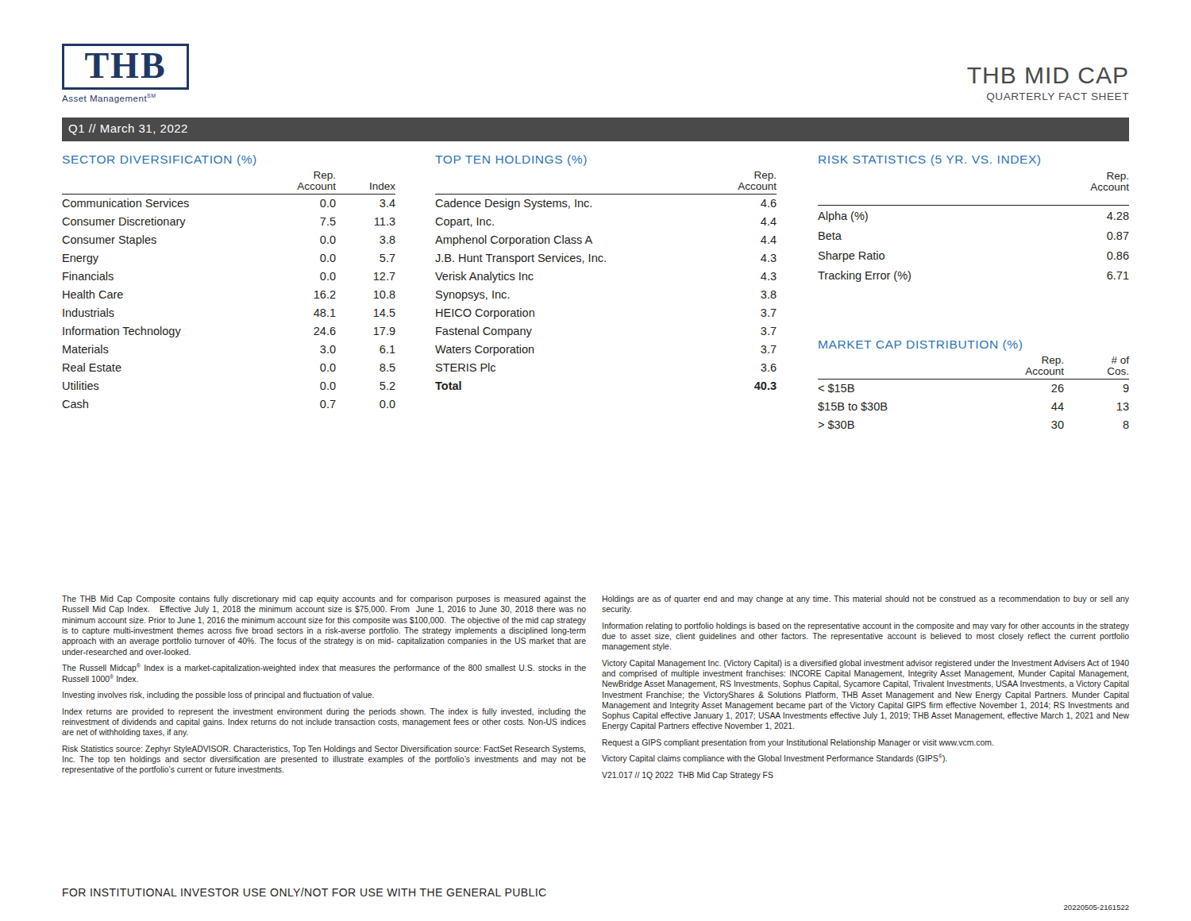THB
Asset ManagementSM
THB MID CAP
QUARTERLY FACT SHEET
Q1 // March 31, 2022
SECTOR DIVERSIFICATION (%)
| | Rep. Account | Index |
| Communication Services | 0.0 | 3.4 |
| Consumer Discretionary | 7.5 | 11.3 |
| Consumer Staples | 0.0 | 3.8 |
| Energy | 0.0 | 5.7 |
| Financials | 0.0 | 12.7 |
| Health Care | 16.2 | 10.8 |
| Industrials | 48.1 | 14.5 |
| Information Technology | 24.6 | 17.9 |
| Materials | 3.0 | 6.1 |
| Real Estate | 0.0 | 8.5 |
| Utilities | 0.0 | 5.2 |
| Cash | 0.7 | 0.0 |
TOP TEN HOLDINGS (%)
| | Rep. Account |
| Cadence Design Systems, Inc. | 4.6 |
| Copart, Inc. | 4.4 |
| Amphenol Corporation Class A | 4.4 |
| J.B. Hunt Transport Services, Inc. | 4.3 |
| Verisk Analytics Inc | 4.3 |
| Synopsys, Inc. | 3.8 |
| HEICO Corporation | 3.7 |
| Fastenal Company | 3.7 |
| Waters Corporation | 3.7 |
| STERIS Plc | 3.6 |
| Total | 40.3 |
RISK STATISTICS (5 YR. VS. INDEX)
| | Rep. Account |
| Alpha (%) | 4.28 |
| Beta | 0.87 |
| Sharpe Ratio | 0.86 |
| Tracking Error (%) | 6.71 |
MARKET CAP DISTRIBUTION (%)
| | Rep. Account | # of Cos. |
| < $15B | 26 | 9 |
| $15B to $30B | 44 | 13 |
| > $30B | 30 | 8 |
The THB Mid Cap Composite contains fully discretionary mid cap equity accounts and for comparison purposes is measured against the Russell Mid Cap Index. Effective July 1, 2018 the minimum account size is $75,000. From June 1, 2016 to June 30, 2018 there was no minimum account size. Prior to June 1, 2016 the minimum account size for this composite was $100,000. The objective of the mid cap strategy is to capture multi-investment themes across five broad sectors in a risk-averse portfolio. The strategy implements a disciplined long-term approach with an average portfolio turnover of 40%. The focus of the strategy is on mid- capitalization companies in the US market that are under-researched and over-looked.
The Russell Midcap® Index is a market-capitalization-weighted index that measures the performance of the 800 smallest U.S. stocks in the Russell 1000® Index.
Investing involves risk, including the possible loss of principal and fluctuation of value.
Index returns are provided to represent the investment environment during the periods shown. The index is fully invested, including the reinvestment of dividends and capital gains. Index returns do not include transaction costs, management fees or other costs. Non-US indices are net of withholding taxes, if any.
Risk Statistics source: Zephyr StyleADVISOR. Characteristics, Top Ten Holdings and Sector Diversification source: FactSet Research Systems, Inc. The top ten holdings and sector diversification are presented to illustrate examples of the portfolio’s investments and may not be representative of the portfolio’s current or future investments.
Holdings are as of quarter end and may change at any time. This material should not be construed as a recommendation to buy or sell any security.
Information relating to portfolio holdings is based on the representative account in the composite and may vary for other accounts in the strategy due to asset size, client guidelines and other factors. The representative account is believed to most closely reflect the current portfolio management style.
Victory Capital Management Inc. (Victory Capital) is a diversified global investment advisor registered under the Investment Advisers Act of 1940 and comprised of multiple investment franchises: INCORE Capital Management, Integrity Asset Management, Munder Capital Management, NewBridge Asset Management, RS Investments, Sophus Capital, Sycamore Capital, Trivalent Investments, USAA Investments, a Victory Capital Investment Franchise; the VictoryShares & Solutions Platform, THB Asset Management and New Energy Capital Partners. Munder Capital Management and Integrity Asset Management became part of the Victory Capital GIPS firm effective November 1, 2014; RS Investments and Sophus Capital effective January 1, 2017; USAA Investments effective July 1, 2019; THB Asset Management, effective March 1, 2021 and New Energy Capital Partners effective November 1, 2021.
Request a GIPS compliant presentation from your Institutional Relationship Manager or visit www.vcm.com.
Victory Capital claims compliance with the Global Investment Performance Standards (GIPS®).
V21.017 // 1Q 2022 THB Mid Cap Strategy FS
FOR INSTITUTIONAL INVESTOR USE ONLY/NOT FOR USE WITH THE GENERAL PUBLIC
20220505-2161522